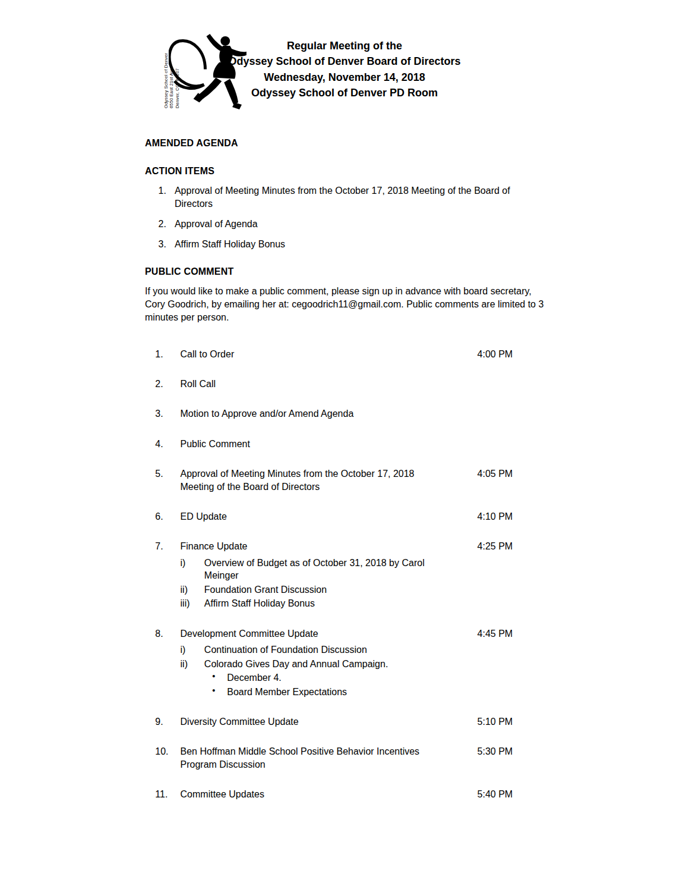Odyssey School of Denver 6550 East 21st Ave Denver, CO 80207
Regular Meeting of the
Odyssey School of Denver Board of Directors
Wednesday, November 14, 2018
Odyssey School of Denver PD Room
AMENDED AGENDA
ACTION ITEMS
Approval of Meeting Minutes from the October 17, 2018 Meeting of the Board of Directors
Approval of Agenda
Affirm Staff Holiday Bonus
PUBLIC COMMENT
If you would like to make a public comment, please sign up in advance with board secretary, Cory Goodrich, by emailing her at: cegoodrich11@gmail.com. Public comments are limited to 3 minutes per person.
1. Call to Order 4:00 PM
2. Roll Call
3. Motion to Approve and/or Amend Agenda
4. Public Comment
5. Approval of Meeting Minutes from the October 17, 2018
Meeting of the Board of Directors 4:05 PM
6. ED Update 4:10 PM
7. Finance Update 4:25 PM
i) Overview of Budget as of October 31, 2018 by Carol Meinger
ii) Foundation Grant Discussion
iii) Affirm Staff Holiday Bonus
8. Development Committee Update 4:45 PM
i) Continuation of Foundation Discussion
ii) Colorado Gives Day and Annual Campaign.
December 4.
Board Member Expectations
9. Diversity Committee Update 5:10 PM
10. Ben Hoffman Middle School Positive Behavior Incentives
Program Discussion 5:30 PM
11. Committee Updates 5:40 PM